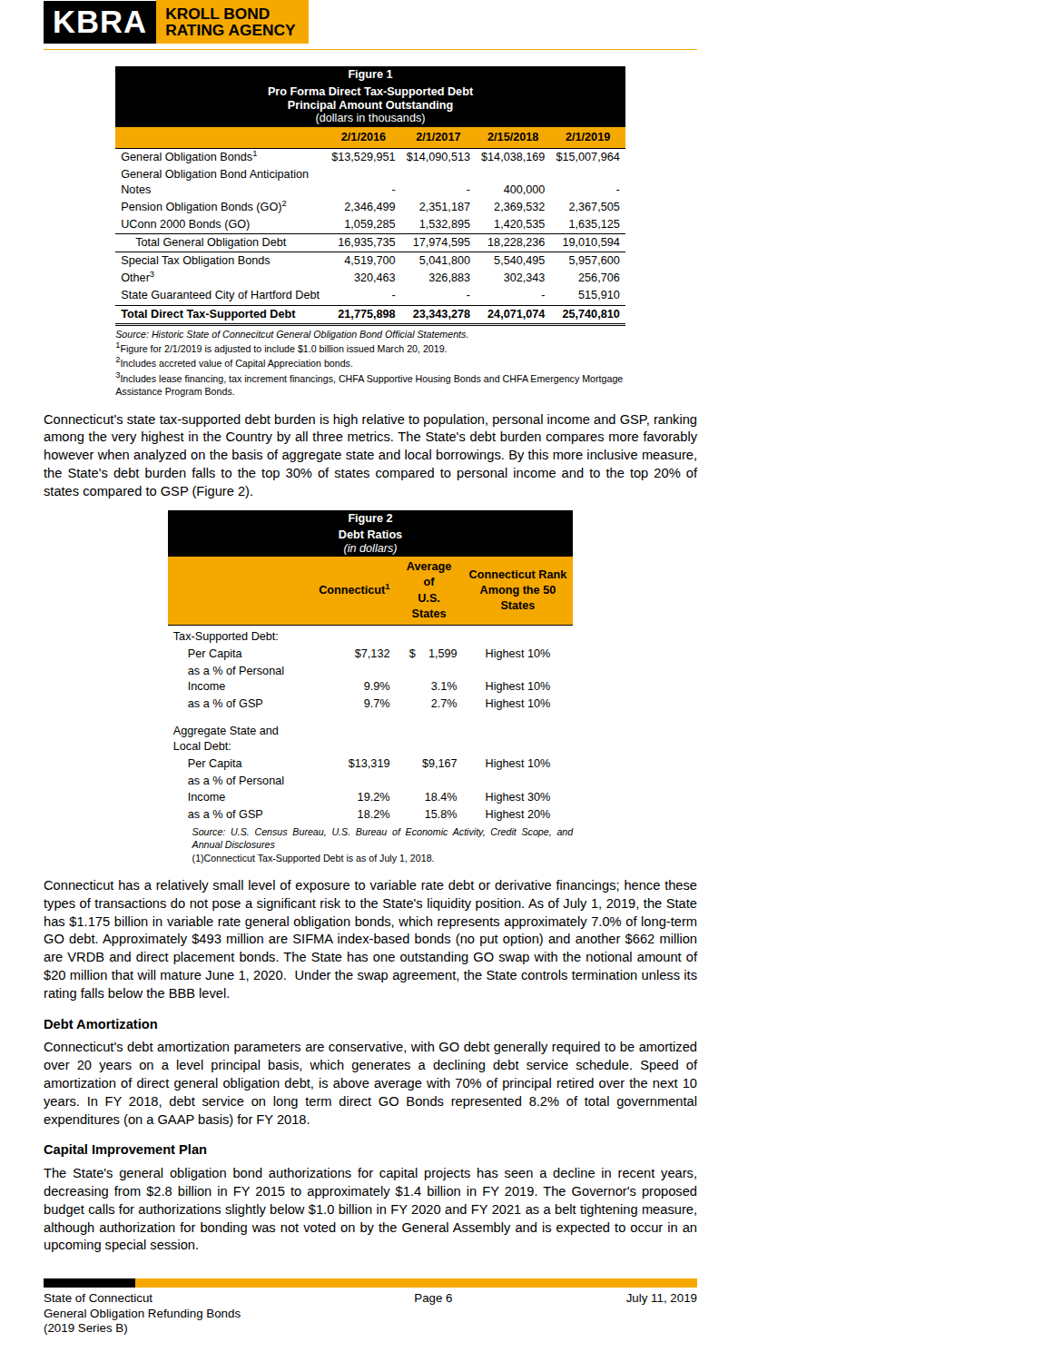KBRA
Kroll Bond
Rating Agency
| Figure 1 |
| --- |
| Pro Forma Direct Tax-Supported Debt Principal Amount Outstanding (dollars in thousands) |
| | 2/1/2016 | 2/1/2017 | 2/15/2018 | 2/1/2019 |
| General Obligation Bonds 1 | $13,529,951 | $14,090,513 | $14,038,169 | $15,007,964 |
| General Obligation Bond Anticipation Notes | - | - | 400,000 | - |
| Pension Obligation Bonds (GO) 2 | 2,346,499 | 2,351,187 | 2,369,532 | 2,367,505 |
| UConn 2000 Bonds (GO) | 1,059,285 | 1,532,895 | 1,420,535 | 1,635,125 |
| Total General Obligation Debt | 16,935,735 | 17,974,595 | 18,228,236 | 19,010,594 |
| Special Tax Obligation Bonds | 4,519,700 | 5,041,800 | 5,540,495 | 5,957,600 |
| Other 3 | 320,463 | 326,883 | 302,343 | 256,706 |
| State Guaranteed City of Hartford Debt | - | - | - | 515,910 |
| Total Direct Tax-Supported Debt | 21,775,898 | 23,343,278 | 24,071,074 | 25,740,810 |
Source: Historic State of Connecitcut General Obligation Bond Official Statements.
1Figure for 2/1/2019 is adjusted to include $1.0 billion issued March 20, 2019.
2Includes accreted value of Capital Appreciation bonds.
3Includes lease financing, tax increment financings, CHFA Supportive Housing Bonds and CHFA Emergency Mortgage Assistance Program Bonds.
Connecticut's state tax-supported debt burden is high relative to population, personal income and GSP, ranking among the very highest in the Country by all three metrics. The State's debt burden compares more favorably however when analyzed on the basis of aggregate state and local borrowings. By this more inclusive measure, the State's debt burden falls to the top 30% of states compared to personal income and to the top 20% of states compared to GSP (Figure 2).
| Figure 2 |
| --- |
| Debt Ratios (in dollars) |
| | Connecticut 1 | Average of U.S. States | Connecticut Rank Among the 50 States |
| Tax-Supported Debt: | | | |
| Per Capita | $7,132 | $ 1,599 | Highest 10% |
| as a % of Personal Income | 9.9% | 3.1% | Highest 10% |
| as a % of GSP | 9.7% | 2.7% | Highest 10% |
| Aggregate State and Local Debt: | | | |
| Per Capita | $13,319 | $9,167 | Highest 10% |
| as a % of Personal Income | 19.2% | 18.4% | Highest 30% |
| as a % of GSP | 18.2% | 15.8% | Highest 20% |
Source: U.S. Census Bureau, U.S. Bureau of Economic Activity, Credit Scope, and Annual Disclosures
(1)Connecticut Tax-Supported Debt is as of July 1, 2018.
Connecticut has a relatively small level of exposure to variable rate debt or derivative financings; hence these types of transactions do not pose a significant risk to the State's liquidity position. As of July 1, 2019, the State has $1.175 billion in variable rate general obligation bonds, which represents approximately 7.0% of long-term GO debt. Approximately $493 million are SIFMA index-based bonds (no put option) and another $662 million are VRDB and direct placement bonds. The State has one outstanding GO swap with the notional amount of $20 million that will mature June 1, 2020. Under the swap agreement, the State controls termination unless its rating falls below the BBB level.
Debt Amortization
Connecticut's debt amortization parameters are conservative, with GO debt generally required to be amortized over 20 years on a level principal basis, which generates a declining debt service schedule. Speed of amortization of direct general obligation debt, is above average with 70% of principal retired over the next 10 years. In FY 2018, debt service on long term direct GO Bonds represented 8.2% of total governmental expenditures (on a GAAP basis) for FY 2018.
Capital Improvement Plan
The State's general obligation bond authorizations for capital projects has seen a decline in recent years, decreasing from $2.8 billion in FY 2015 to approximately $1.4 billion in FY 2019. The Governor's proposed budget calls for authorizations slightly below $1.0 billion in FY 2020 and FY 2021 as a belt tightening measure, although authorization for bonding was not voted on by the General Assembly and is expected to occur in an upcoming special session.
State of Connecticut
General Obligation Refunding Bonds
(2019 Series B)
Page 6
July 11, 2019